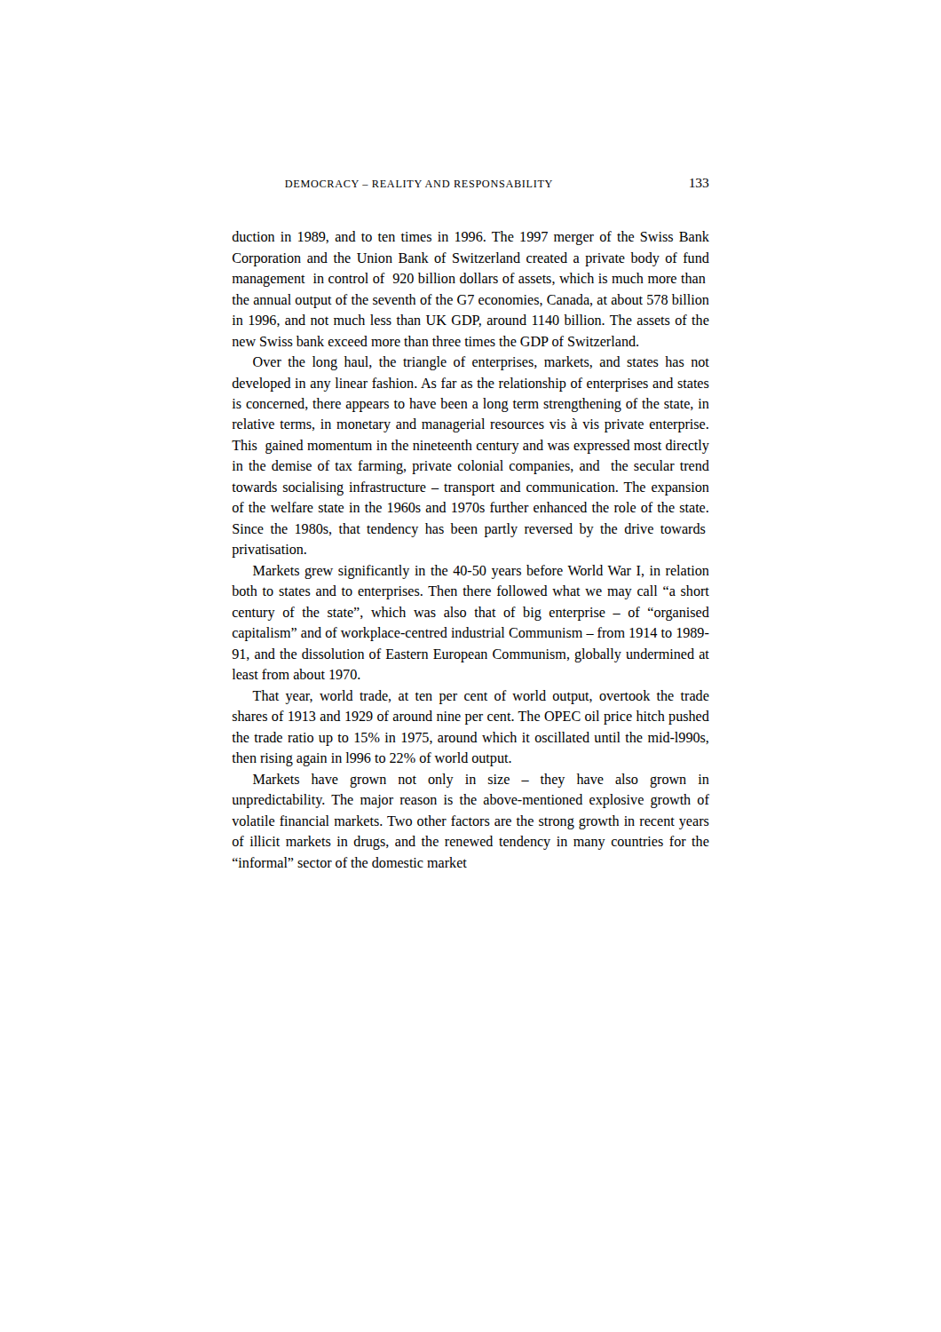Democracy – Reality and Responsability 133
duction in 1989, and to ten times in 1996. The 1997 merger of the Swiss Bank Corporation and the Union Bank of Switzerland created a private body of fund management in control of 920 billion dollars of assets, which is much more than the annual output of the seventh of the G7 economies, Canada, at about 578 billion in 1996, and not much less than UK GDP, around 1140 billion. The assets of the new Swiss bank exceed more than three times the GDP of Switzerland.
Over the long haul, the triangle of enterprises, markets, and states has not developed in any linear fashion. As far as the relationship of enterprises and states is concerned, there appears to have been a long term strengthening of the state, in relative terms, in monetary and managerial resources vis à vis private enterprise. This gained momentum in the nineteenth century and was expressed most directly in the demise of tax farming, private colonial companies, and the secular trend towards socialising infrastructure – transport and communication. The expansion of the welfare state in the 1960s and 1970s further enhanced the role of the state. Since the 1980s, that tendency has been partly reversed by the drive towards privatisation.
Markets grew significantly in the 40-50 years before World War I, in relation both to states and to enterprises. Then there followed what we may call “a short century of the state”, which was also that of big enterprise – of “organised capitalism” and of workplace-centred industrial Communism – from 1914 to 1989-91, and the dissolution of Eastern European Communism, globally undermined at least from about 1970.
That year, world trade, at ten per cent of world output, overtook the trade shares of 1913 and 1929 of around nine per cent. The OPEC oil price hitch pushed the trade ratio up to 15% in 1975, around which it oscillated until the mid-l990s, then rising again in l996 to 22% of world output.
Markets have grown not only in size – they have also grown in unpredictability. The major reason is the above-mentioned explosive growth of volatile financial markets. Two other factors are the strong growth in recent years of illicit markets in drugs, and the renewed tendency in many countries for the “informal” sector of the domestic market